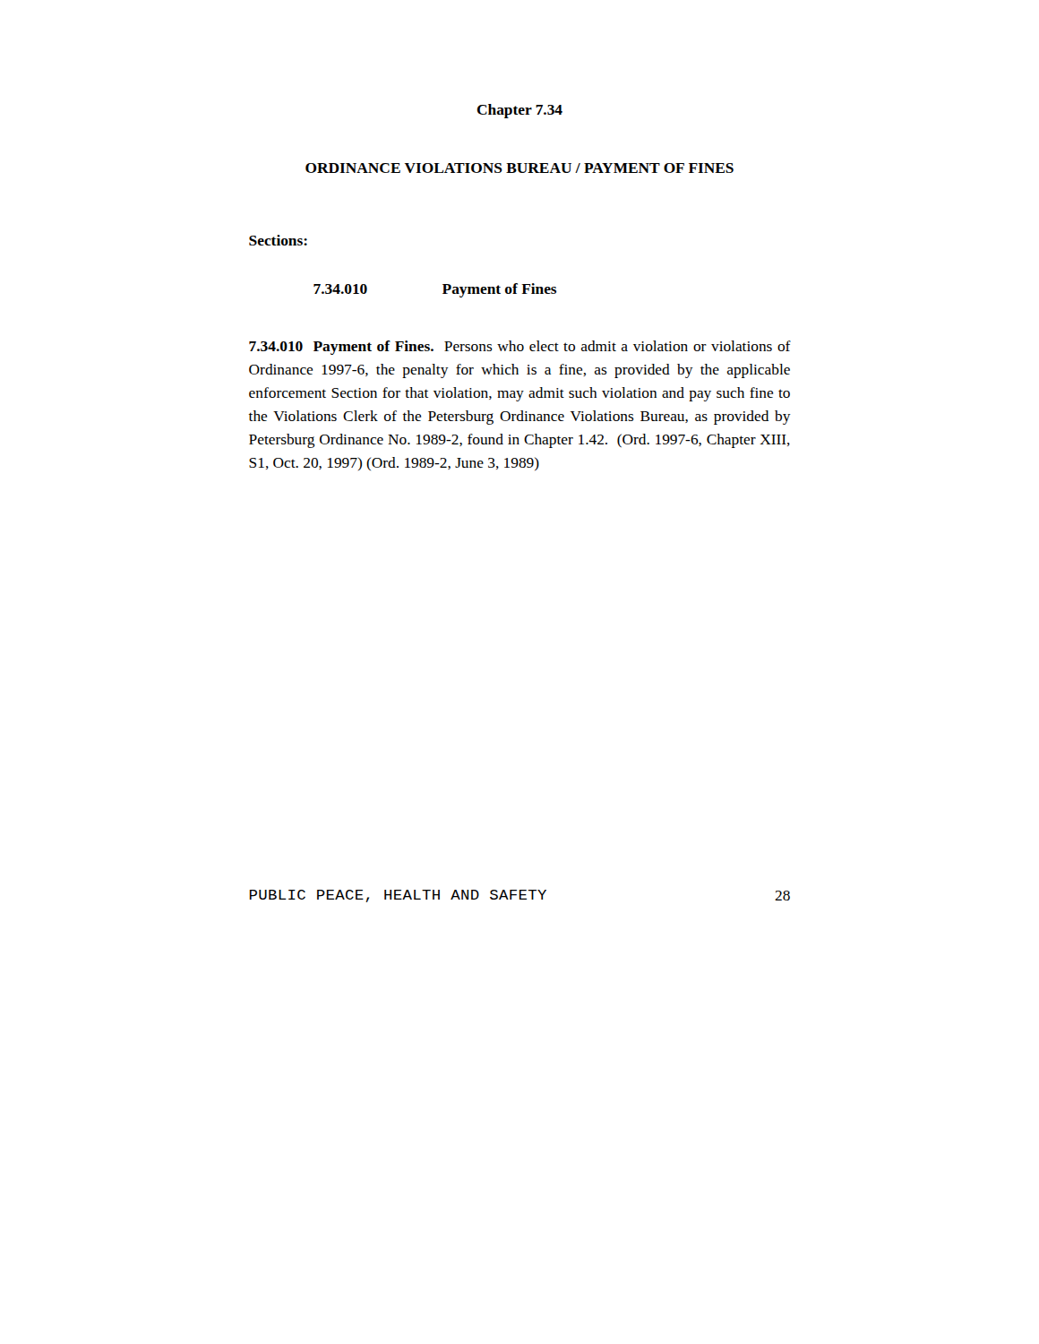Chapter 7.34
ORDINANCE VIOLATIONS BUREAU / PAYMENT OF FINES
Sections:
7.34.010 Payment of Fines
7.34.010 Payment of Fines. Persons who elect to admit a violation or violations of Ordinance 1997-6, the penalty for which is a fine, as provided by the applicable enforcement Section for that violation, may admit such violation and pay such fine to the Violations Clerk of the Petersburg Ordinance Violations Bureau, as provided by Petersburg Ordinance No. 1989-2, found in Chapter 1.42. (Ord. 1997-6, Chapter XIII, S1, Oct. 20, 1997) (Ord. 1989-2, June 3, 1989)
PUBLIC PEACE, HEALTH AND SAFETY 28